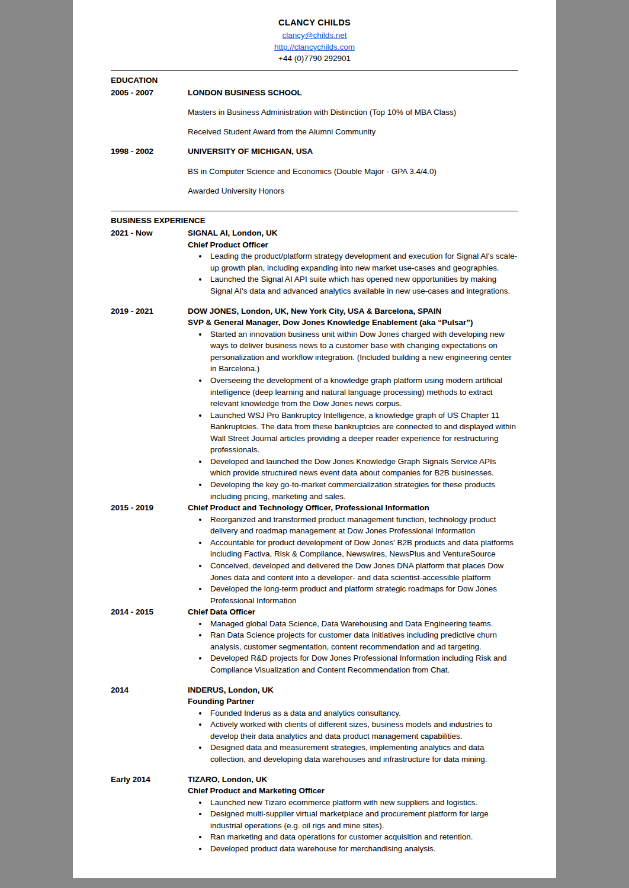CLANCY CHILDS
clancy@childs.net
http://clancychilds.com
+44 (0)7790 292901
Education
| 2005 - 2007 | LONDON BUSINESS SCHOOL Masters in Business Administration with Distinction (Top 10% of MBA Class) Received Student Award from the Alumni Community |
| 1998 - 2002 | UNIVERSITY OF MICHIGAN, USA BS in Computer Science and Economics (Double Major - GPA 3.4/4.0) Awarded University Honors |
Business Experience
| 2021 - Now | SIGNAL AI, London, UK Chief Product Officer Leading the product/platform strategy development and execution for Signal AI's scale-up growth plan, including expanding into new market use-cases and geographies. Launched the Signal AI API suite which has opened new opportunities by making Signal AI's data and advanced analytics available in new use-cases and integrations. |
| 2019 - 2021 | DOW JONES, London, UK, New York City, USA & Barcelona, SPAIN SVP & General Manager, Dow Jones Knowledge Enablement (aka “Pulsar”) Started an innovation business unit within Dow Jones charged with developing new ways to deliver business news to a customer base with changing expectations on personalization and workflow integration. (Included building a new engineering center in Barcelona.) Overseeing the development of a knowledge graph platform using modern artificial intelligence (deep learning and natural language processing) methods to extract relevant knowledge from the Dow Jones news corpus. Launched WSJ Pro Bankruptcy Intelligence, a knowledge graph of US Chapter 11 Bankruptcies. The data from these bankruptcies are connected to and displayed within Wall Street Journal articles providing a deeper reader experience for restructuring professionals. Developed and launched the Dow Jones Knowledge Graph Signals Service APIs which provide structured news event data about companies for B2B businesses. Developing the key go-to-market commercialization strategies for these products including pricing, marketing and sales. |
| 2015 - 2019 | Chief Product and Technology Officer, Professional Information Reorganized and transformed product management function, technology product delivery and roadmap management at Dow Jones Professional Information Accountable for product development of Dow Jones' B2B products and data platforms including Factiva, Risk & Compliance, Newswires, NewsPlus and VentureSource Conceived, developed and delivered the Dow Jones DNA platform that places Dow Jones data and content into a developer- and data scientist-accessible platform Developed the long-term product and platform strategic roadmaps for Dow Jones Professional Information |
| 2014 - 2015 | Chief Data Officer Managed global Data Science, Data Warehousing and Data Engineering teams. Ran Data Science projects for customer data initiatives including predictive churn analysis, customer segmentation, content recommendation and ad targeting. Developed R&D projects for Dow Jones Professional Information including Risk and Compliance Visualization and Content Recommendation from Chat. |
| 2014 | INDERUS, London, UK Founding Partner Founded Inderus as a data and analytics consultancy. Actively worked with clients of different sizes, business models and industries to develop their data analytics and data product management capabilities. Designed data and measurement strategies, implementing analytics and data collection, and developing data warehouses and infrastructure for data mining. |
| Early 2014 | TIZARO, London, UK Chief Product and Marketing Officer Launched new Tizaro ecommerce platform with new suppliers and logistics. Designed multi-supplier virtual marketplace and procurement platform for large industrial operations (e.g. oil rigs and mine sites). Ran marketing and data operations for customer acquisition and retention. Developed product data warehouse for merchandising analysis. |